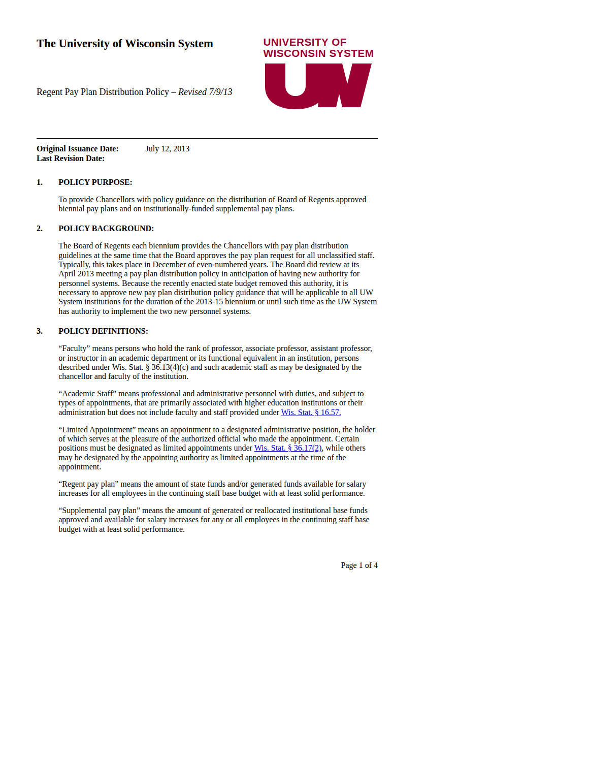UNIVERSITY OF
WISCONSIN SYSTEM
The University of Wisconsin System
Regent Pay Plan Distribution Policy – Revised 7/9/13
| Original Issuance Date: | July 12, 2013 |
| Last Revision Date: | |
Policy Purpose:
To provide Chancellors with policy guidance on the distribution of Board of Regents approved biennial pay plans and on institutionally-funded supplemental pay plans.
Policy Background:
The Board of Regents each biennium provides the Chancellors with pay plan distribution guidelines at the same time that the Board approves the pay plan request for all unclassified staff. Typically, this takes place in December of even-numbered years. The Board did review at its April 2013 meeting a pay plan distribution policy in anticipation of having new authority for personnel systems. Because the recently enacted state budget removed this authority, it is necessary to approve new pay plan distribution policy guidance that will be applicable to all UW System institutions for the duration of the 2013-15 biennium or until such time as the UW System has authority to implement the two new personnel systems.
Policy Definitions:
“Faculty” means persons who hold the rank of professor, associate professor, assistant professor, or instructor in an academic department or its functional equivalent in an institution, persons described under Wis. Stat. § 36.13(4)(c) and such academic staff as may be designated by the chancellor and faculty of the institution.
“Academic Staff” means professional and administrative personnel with duties, and subject to types of appointments, that are primarily associated with higher education institutions or their administration but does not include faculty and staff provided under Wis. Stat. § 16.57.
“Limited Appointment” means an appointment to a designated administrative position, the holder of which serves at the pleasure of the authorized official who made the appointment. Certain positions must be designated as limited appointments under Wis. Stat. § 36.17(2), while others may be designated by the appointing authority as limited appointments at the time of the appointment.
“Regent pay plan” means the amount of state funds and/or generated funds available for salary increases for all employees in the continuing staff base budget with at least solid performance.
“Supplemental pay plan” means the amount of generated or reallocated institutional base funds approved and available for salary increases for any or all employees in the continuing staff base budget with at least solid performance.
Page 1 of 4